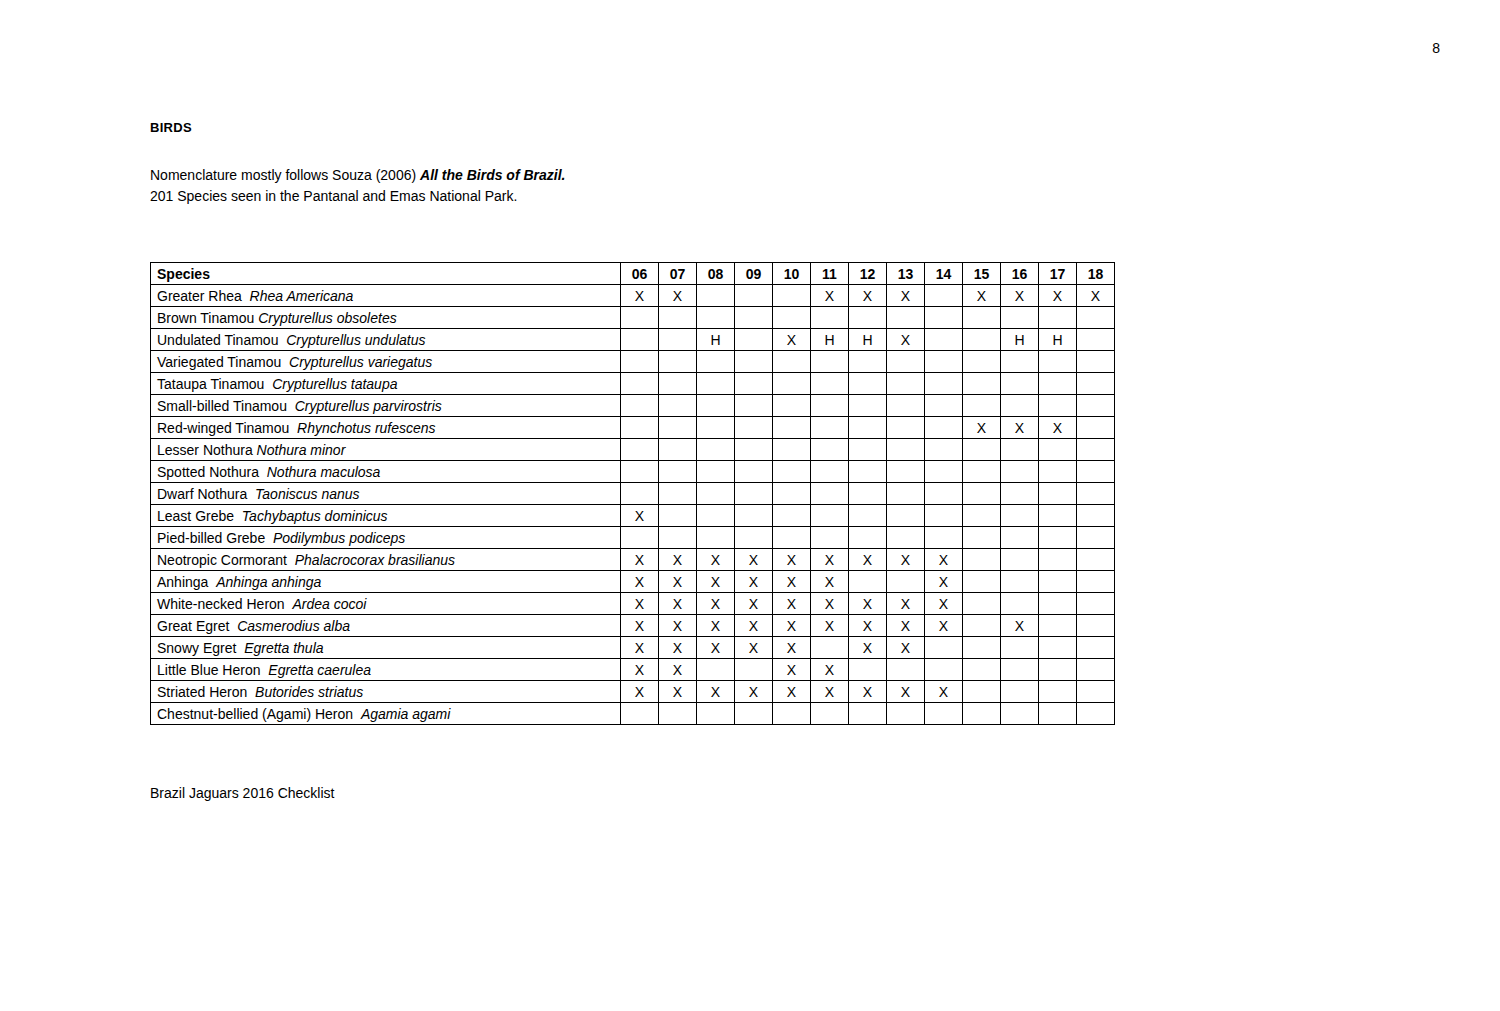8
BIRDS
Nomenclature mostly follows Souza (2006) All the Birds of Brazil.
201 Species seen in the Pantanal and Emas National Park.
| Species | 06 | 07 | 08 | 09 | 10 | 11 | 12 | 13 | 14 | 15 | 16 | 17 | 18 |
| --- | --- | --- | --- | --- | --- | --- | --- | --- | --- | --- | --- | --- | --- |
| Greater Rhea Rhea Americana | X | X | | | | X | X | X | | X | X | X | X |
| Brown Tinamou Crypturellus obsoletes | | | | | | | | | | | | | |
| Undulated Tinamou Crypturellus undulatus | | | H | | X | H | H | X | | | H | H | |
| Variegated Tinamou Crypturellus variegatus | | | | | | | | | | | | | |
| Tataupa Tinamou Crypturellus tataupa | | | | | | | | | | | | | |
| Small-billed Tinamou Crypturellus parvirostris | | | | | | | | | | | | | |
| Red-winged Tinamou Rhynchotus rufescens | | | | | | | | | | X | X | X | |
| Lesser Nothura Nothura minor | | | | | | | | | | | | | |
| Spotted Nothura Nothura maculosa | | | | | | | | | | | | | |
| Dwarf Nothura Taoniscus nanus | | | | | | | | | | | | | |
| Least Grebe Tachybaptus dominicus | X | | | | | | | | | | | | |
| Pied-billed Grebe Podilymbus podiceps | | | | | | | | | | | | | |
| Neotropic Cormorant Phalacrocorax brasilianus | X | X | X | X | X | X | X | X | X | | | | |
| Anhinga Anhinga anhinga | X | X | X | X | X | X | | | X | | | | |
| White-necked Heron Ardea cocoi | X | X | X | X | X | X | X | X | X | | | | |
| Great Egret Casmerodius alba | X | X | X | X | X | X | X | X | X | | X | | |
| Snowy Egret Egretta thula | X | X | X | X | X | | X | X | | | | | |
| Little Blue Heron Egretta caerulea | X | X | | | X | X | | | | | | | |
| Striated Heron Butorides striatus | X | X | X | X | X | X | X | X | X | | | | |
| Chestnut-bellied (Agami) Heron Agamia agami | | | | | | | | | | | | | |
Brazil Jaguars 2016 Checklist